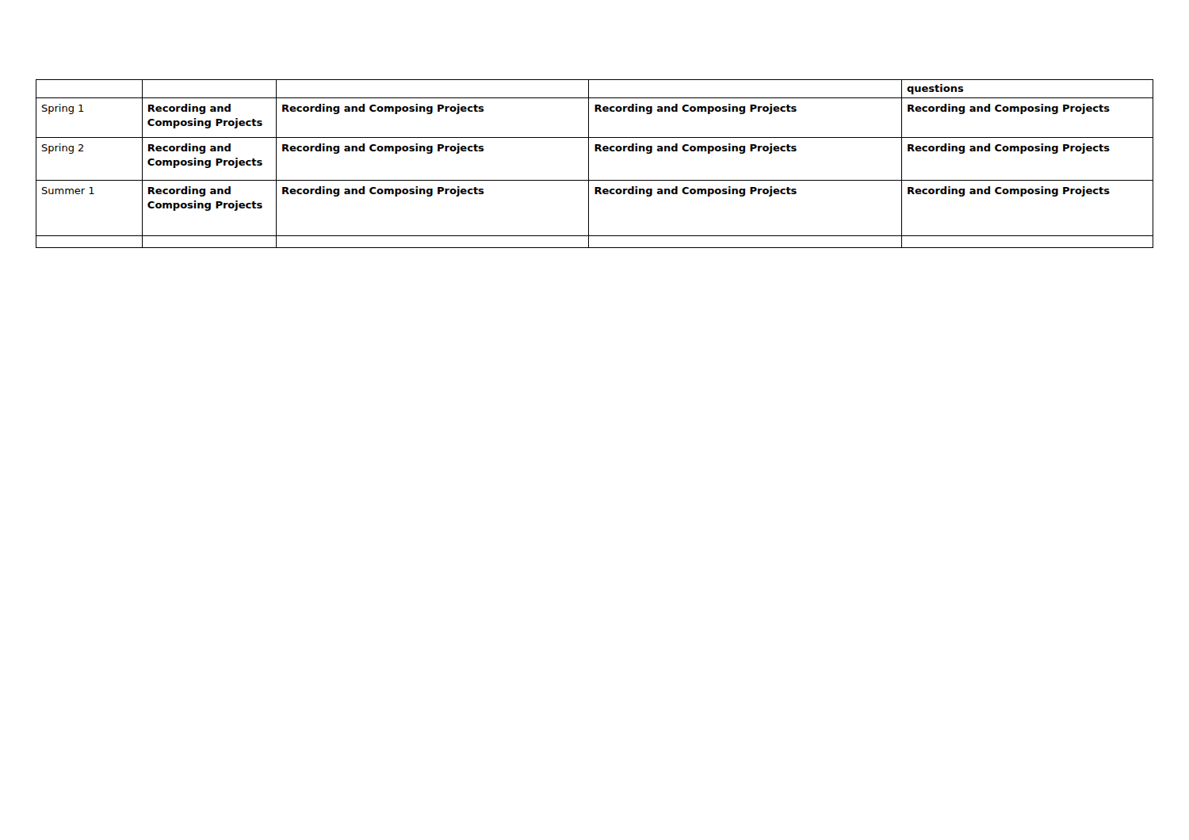| | | | | questions |
| Spring 1 | Recording and Composing Projects | Recording and Composing Projects | Recording and Composing Projects | Recording and Composing Projects |
| Spring 2 | Recording and Composing Projects | Recording and Composing Projects | Recording and Composing Projects | Recording and Composing Projects |
| Summer 1 | Recording and Composing Projects | Recording and Composing Projects | Recording and Composing Projects | Recording and Composing Projects |